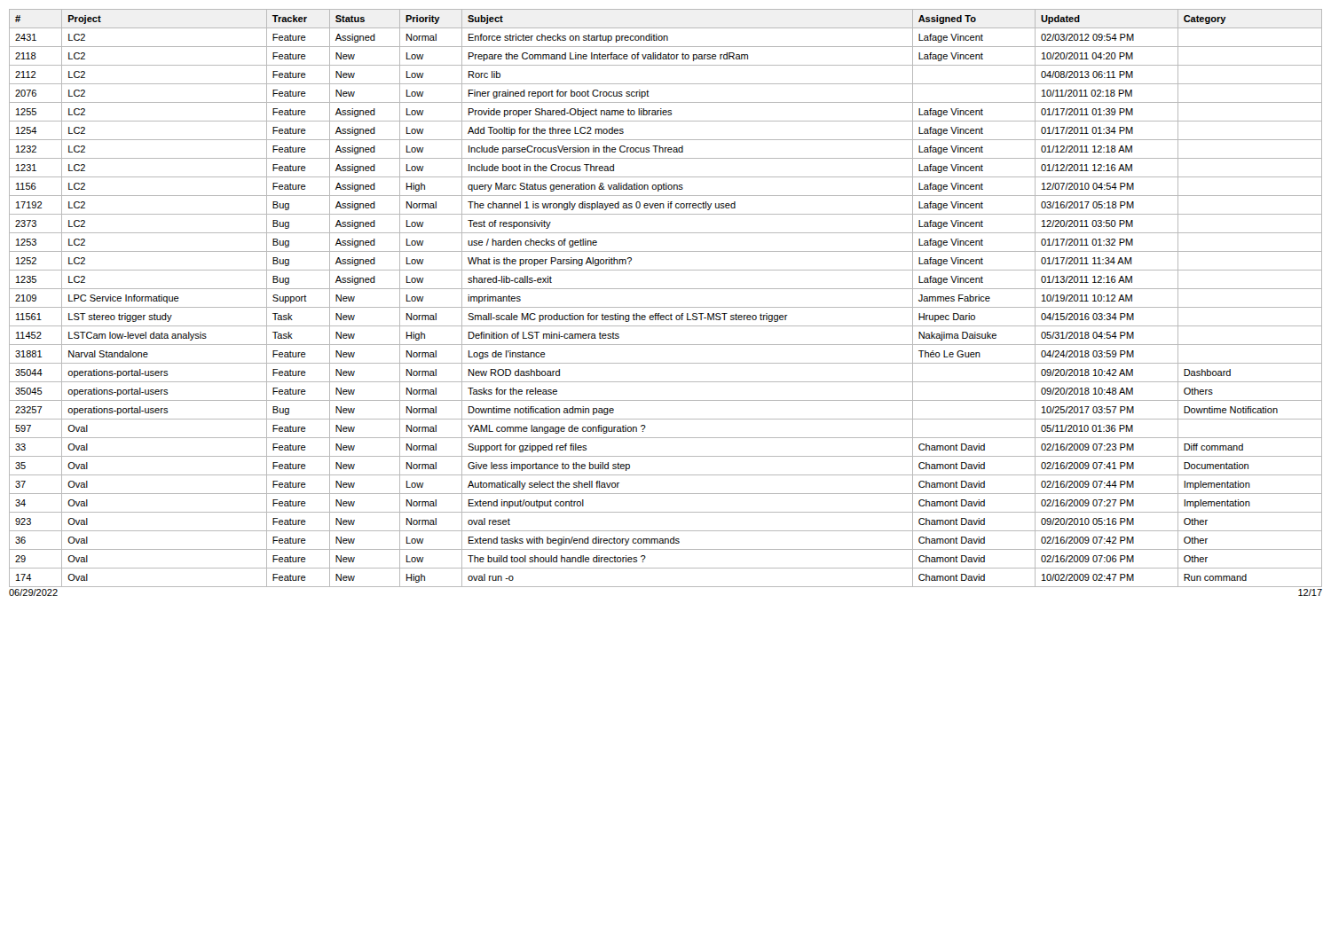| # | Project | Tracker | Status | Priority | Subject | Assigned To | Updated | Category |
| --- | --- | --- | --- | --- | --- | --- | --- | --- |
| 2431 | LC2 | Feature | Assigned | Normal | Enforce stricter checks on startup precondition | Lafage Vincent | 02/03/2012 09:54 PM | |
| 2118 | LC2 | Feature | New | Low | Prepare the Command Line Interface of validator to parse rdRam | Lafage Vincent | 10/20/2011 04:20 PM | |
| 2112 | LC2 | Feature | New | Low | Rorc lib | | 04/08/2013 06:11 PM | |
| 2076 | LC2 | Feature | New | Low | Finer grained report for boot Crocus script | | 10/11/2011 02:18 PM | |
| 1255 | LC2 | Feature | Assigned | Low | Provide proper Shared-Object name to libraries | Lafage Vincent | 01/17/2011 01:39 PM | |
| 1254 | LC2 | Feature | Assigned | Low | Add Tooltip for the three LC2 modes | Lafage Vincent | 01/17/2011 01:34 PM | |
| 1232 | LC2 | Feature | Assigned | Low | Include parseCrocusVersion in the Crocus Thread | Lafage Vincent | 01/12/2011 12:18 AM | |
| 1231 | LC2 | Feature | Assigned | Low | Include boot in the Crocus Thread | Lafage Vincent | 01/12/2011 12:16 AM | |
| 1156 | LC2 | Feature | Assigned | High | query Marc Status generation & validation options | Lafage Vincent | 12/07/2010 04:54 PM | |
| 17192 | LC2 | Bug | Assigned | Normal | The channel 1 is wrongly displayed as 0 even if correctly used | Lafage Vincent | 03/16/2017 05:18 PM | |
| 2373 | LC2 | Bug | Assigned | Low | Test of responsivity | Lafage Vincent | 12/20/2011 03:50 PM | |
| 1253 | LC2 | Bug | Assigned | Low | use / harden checks of getline | Lafage Vincent | 01/17/2011 01:32 PM | |
| 1252 | LC2 | Bug | Assigned | Low | What is the proper Parsing Algorithm? | Lafage Vincent | 01/17/2011 11:34 AM | |
| 1235 | LC2 | Bug | Assigned | Low | shared-lib-calls-exit | Lafage Vincent | 01/13/2011 12:16 AM | |
| 2109 | LPC Service Informatique | Support | New | Low | imprimantes | Jammes Fabrice | 10/19/2011 10:12 AM | |
| 11561 | LST stereo trigger study | Task | New | Normal | Small-scale MC production for testing the effect of LST-MST stereo trigger | Hrupec Dario | 04/15/2016 03:34 PM | |
| 11452 | LSTCam low-level data analysis | Task | New | High | Definition of LST mini-camera tests | Nakajima Daisuke | 05/31/2018 04:54 PM | |
| 31881 | Narval Standalone | Feature | New | Normal | Logs de l'instance | Théo Le Guen | 04/24/2018 03:59 PM | |
| 35044 | operations-portal-users | Feature | New | Normal | New ROD dashboard | | 09/20/2018 10:42 AM | Dashboard |
| 35045 | operations-portal-users | Feature | New | Normal | Tasks for the release | | 09/20/2018 10:48 AM | Others |
| 23257 | operations-portal-users | Bug | New | Normal | Downtime notification admin page | | 10/25/2017 03:57 PM | Downtime Notification |
| 597 | Oval | Feature | New | Normal | YAML comme langage de configuration ? | | 05/11/2010 01:36 PM | |
| 33 | Oval | Feature | New | Normal | Support for gzipped ref files | Chamont David | 02/16/2009 07:23 PM | Diff command |
| 35 | Oval | Feature | New | Normal | Give less importance to the build step | Chamont David | 02/16/2009 07:41 PM | Documentation |
| 37 | Oval | Feature | New | Low | Automatically select the shell flavor | Chamont David | 02/16/2009 07:44 PM | Implementation |
| 34 | Oval | Feature | New | Normal | Extend input/output control | Chamont David | 02/16/2009 07:27 PM | Implementation |
| 923 | Oval | Feature | New | Normal | oval reset | Chamont David | 09/20/2010 05:16 PM | Other |
| 36 | Oval | Feature | New | Low | Extend tasks with begin/end directory commands | Chamont David | 02/16/2009 07:42 PM | Other |
| 29 | Oval | Feature | New | Low | The build tool should handle directories ? | Chamont David | 02/16/2009 07:06 PM | Other |
| 174 | Oval | Feature | New | High | oval run -o | Chamont David | 10/02/2009 02:47 PM | Run command |
06/29/2022 12/17